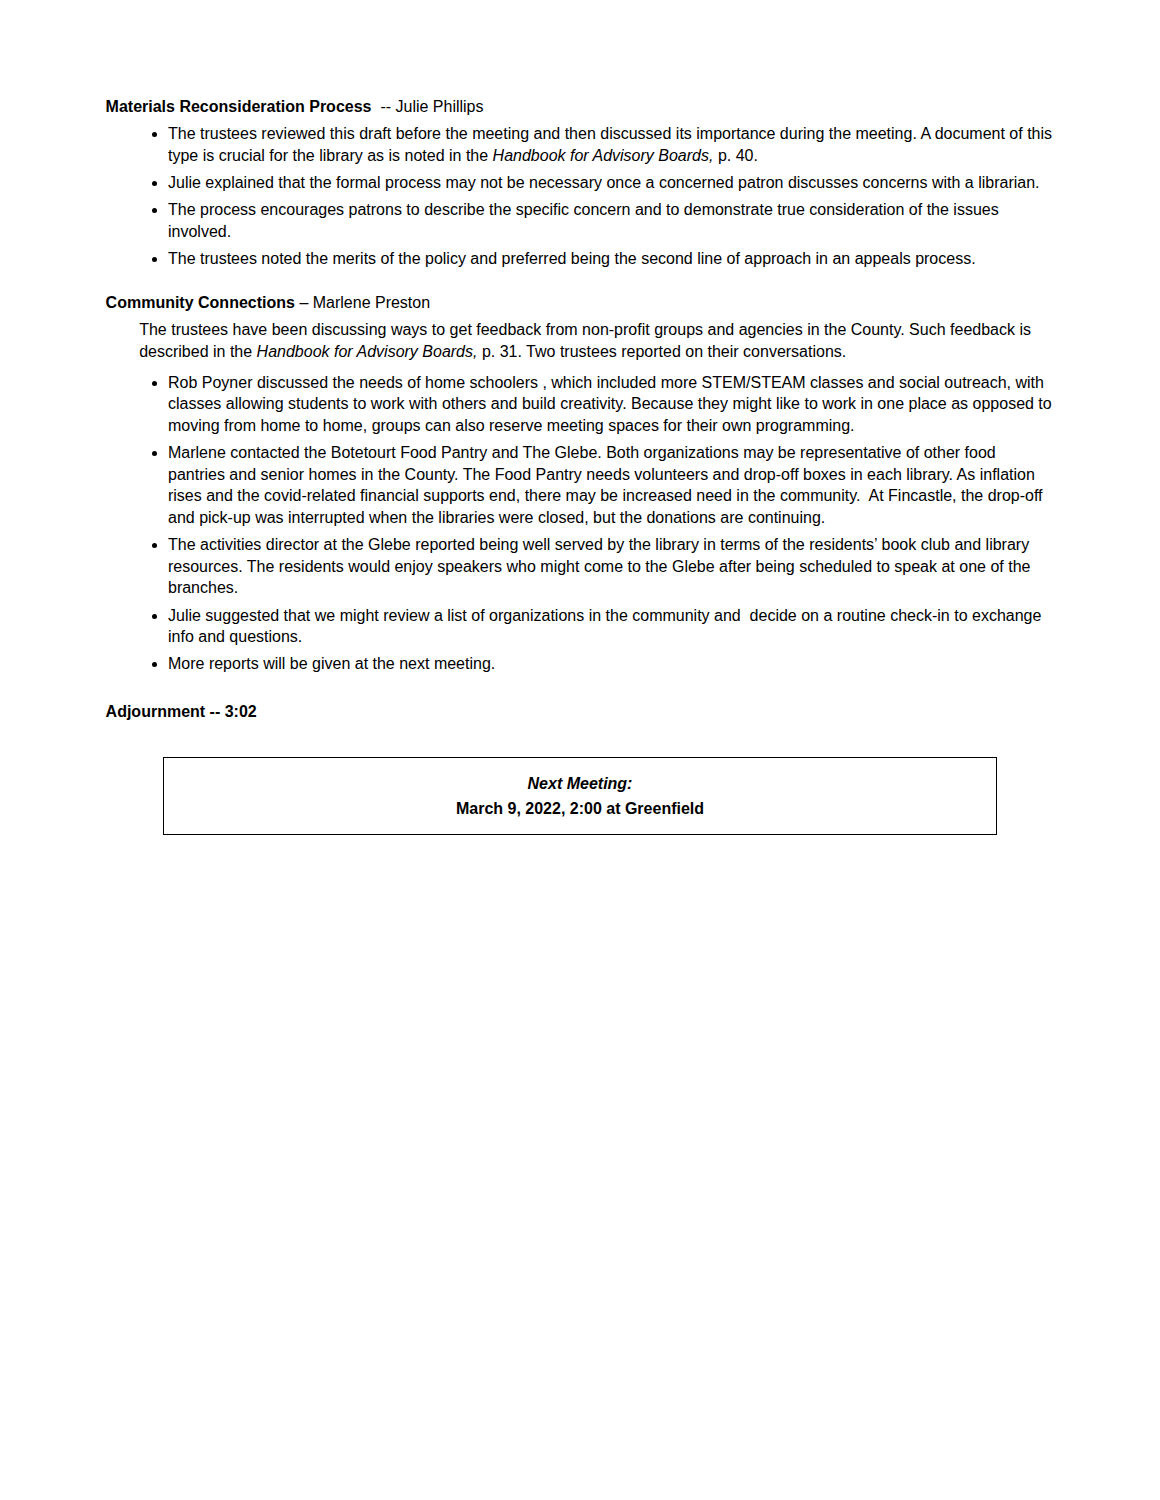Materials Reconsideration Process -- Julie Phillips
The trustees reviewed this draft before the meeting and then discussed its importance during the meeting. A document of this type is crucial for the library as is noted in the Handbook for Advisory Boards, p. 40.
Julie explained that the formal process may not be necessary once a concerned patron discusses concerns with a librarian.
The process encourages patrons to describe the specific concern and to demonstrate true consideration of the issues involved.
The trustees noted the merits of the policy and preferred being the second line of approach in an appeals process.
Community Connections – Marlene Preston
The trustees have been discussing ways to get feedback from non-profit groups and agencies in the County. Such feedback is described in the Handbook for Advisory Boards, p. 31. Two trustees reported on their conversations.
Rob Poyner discussed the needs of home schoolers , which included more STEM/STEAM classes and social outreach, with classes allowing students to work with others and build creativity. Because they might like to work in one place as opposed to moving from home to home, groups can also reserve meeting spaces for their own programming.
Marlene contacted the Botetourt Food Pantry and The Glebe. Both organizations may be representative of other food pantries and senior homes in the County. The Food Pantry needs volunteers and drop-off boxes in each library. As inflation rises and the covid-related financial supports end, there may be increased need in the community. At Fincastle, the drop-off and pick-up was interrupted when the libraries were closed, but the donations are continuing.
The activities director at the Glebe reported being well served by the library in terms of the residents’ book club and library resources. The residents would enjoy speakers who might come to the Glebe after being scheduled to speak at one of the branches.
Julie suggested that we might review a list of organizations in the community and decide on a routine check-in to exchange info and questions.
More reports will be given at the next meeting.
Adjournment -- 3:02
Next Meeting:
March 9, 2022, 2:00 at Greenfield